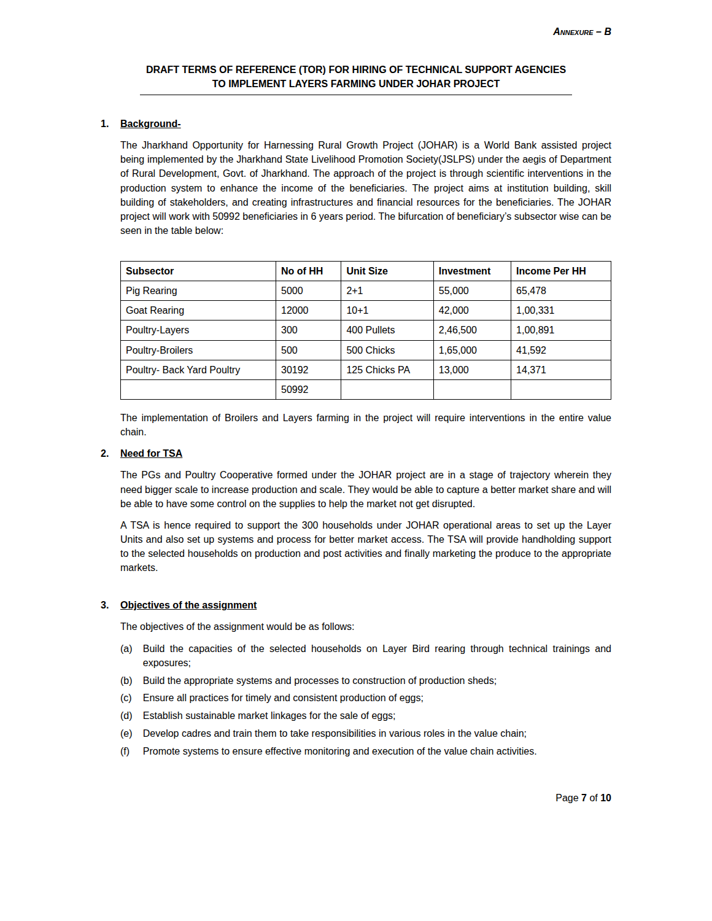Annexure – B
Draft Terms of Reference (TOR) for Hiring of Technical Support Agencies to Implement Layers Farming under JOHAR Project
1.
Background-
The Jharkhand Opportunity for Harnessing Rural Growth Project (JOHAR) is a World Bank assisted project being implemented by the Jharkhand State Livelihood Promotion Society(JSLPS) under the aegis of Department of Rural Development, Govt. of Jharkhand. The approach of the project is through scientific interventions in the production system to enhance the income of the beneficiaries. The project aims at institution building, skill building of stakeholders, and creating infrastructures and financial resources for the beneficiaries. The JOHAR project will work with 50992 beneficiaries in 6 years period. The bifurcation of beneficiary’s subsector wise can be seen in the table below:
| Subsector | No of HH | Unit Size | Investment | Income Per HH |
| --- | --- | --- | --- | --- |
| Pig Rearing | 5000 | 2+1 | 55,000 | 65,478 |
| Goat Rearing | 12000 | 10+1 | 42,000 | 1,00,331 |
| Poultry-Layers | 300 | 400 Pullets | 2,46,500 | 1,00,891 |
| Poultry-Broilers | 500 | 500 Chicks | 1,65,000 | 41,592 |
| Poultry- Back Yard Poultry | 30192 | 125 Chicks PA | 13,000 | 14,371 |
| | 50992 | | | |
The implementation of Broilers and Layers farming in the project will require interventions in the entire value chain.
2.
Need for TSA
The PGs and Poultry Cooperative formed under the JOHAR project are in a stage of trajectory wherein they need bigger scale to increase production and scale. They would be able to capture a better market share and will be able to have some control on the supplies to help the market not get disrupted.
A TSA is hence required to support the 300 households under JOHAR operational areas to set up the Layer Units and also set up systems and process for better market access. The TSA will provide handholding support to the selected households on production and post activities and finally marketing the produce to the appropriate markets.
3.
Objectives of the assignment
The objectives of the assignment would be as follows:
(a) Build the capacities of the selected households on Layer Bird rearing through technical trainings and exposures;
(b) Build the appropriate systems and processes to construction of production sheds;
(c) Ensure all practices for timely and consistent production of eggs;
(d) Establish sustainable market linkages for the sale of eggs;
(e) Develop cadres and train them to take responsibilities in various roles in the value chain;
(f) Promote systems to ensure effective monitoring and execution of the value chain activities.
Page 7 of 10